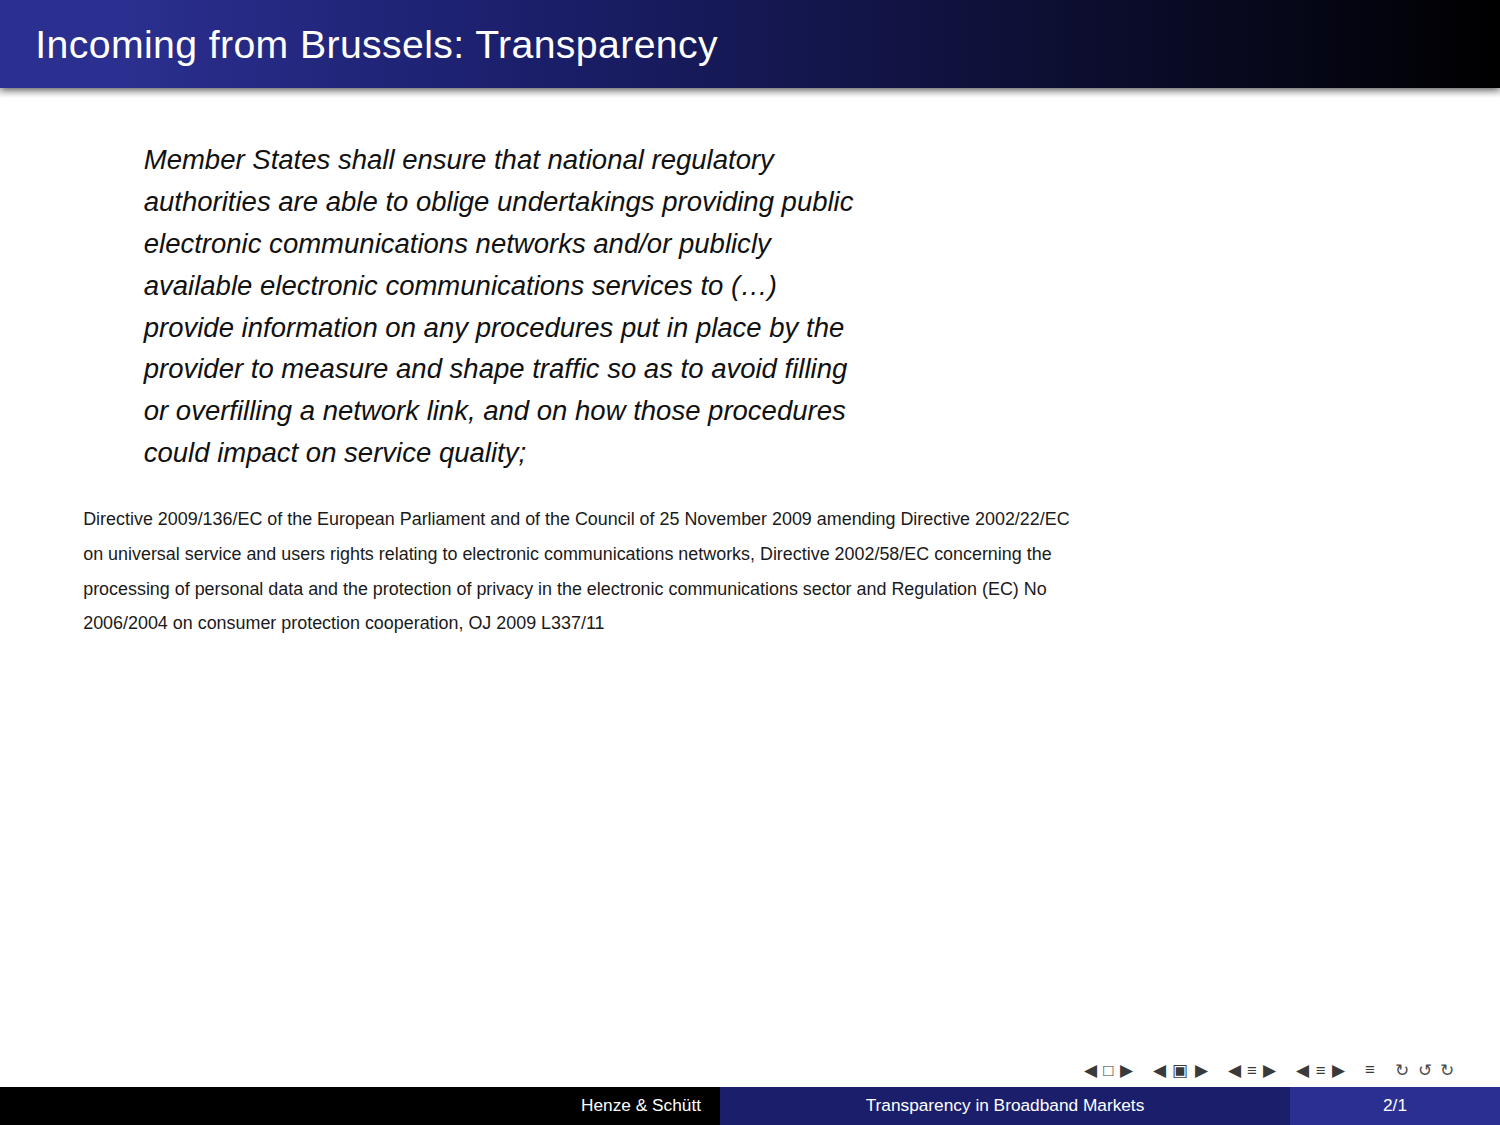Incoming from Brussels: Transparency
Member States shall ensure that national regulatory authorities are able to oblige undertakings providing public electronic communications networks and/or publicly available electronic communications services to (…) provide information on any procedures put in place by the provider to measure and shape traffic so as to avoid filling or overfilling a network link, and on how those procedures could impact on service quality;
Directive 2009/136/EC of the European Parliament and of the Council of 25 November 2009 amending Directive 2002/22/EC on universal service and users rights relating to electronic communications networks, Directive 2002/58/EC concerning the processing of personal data and the protection of privacy in the electronic communications sector and Regulation (EC) No 2006/2004 on consumer protection cooperation, OJ 2009 L337/11
◀ □ ▶ ◀ ▣ ▶ ◀ ≡ ▶ ◀ ≡ ▶ ≡ ↻ ↺ ↻
Henze & Schütt
Transparency in Broadband Markets
2/1